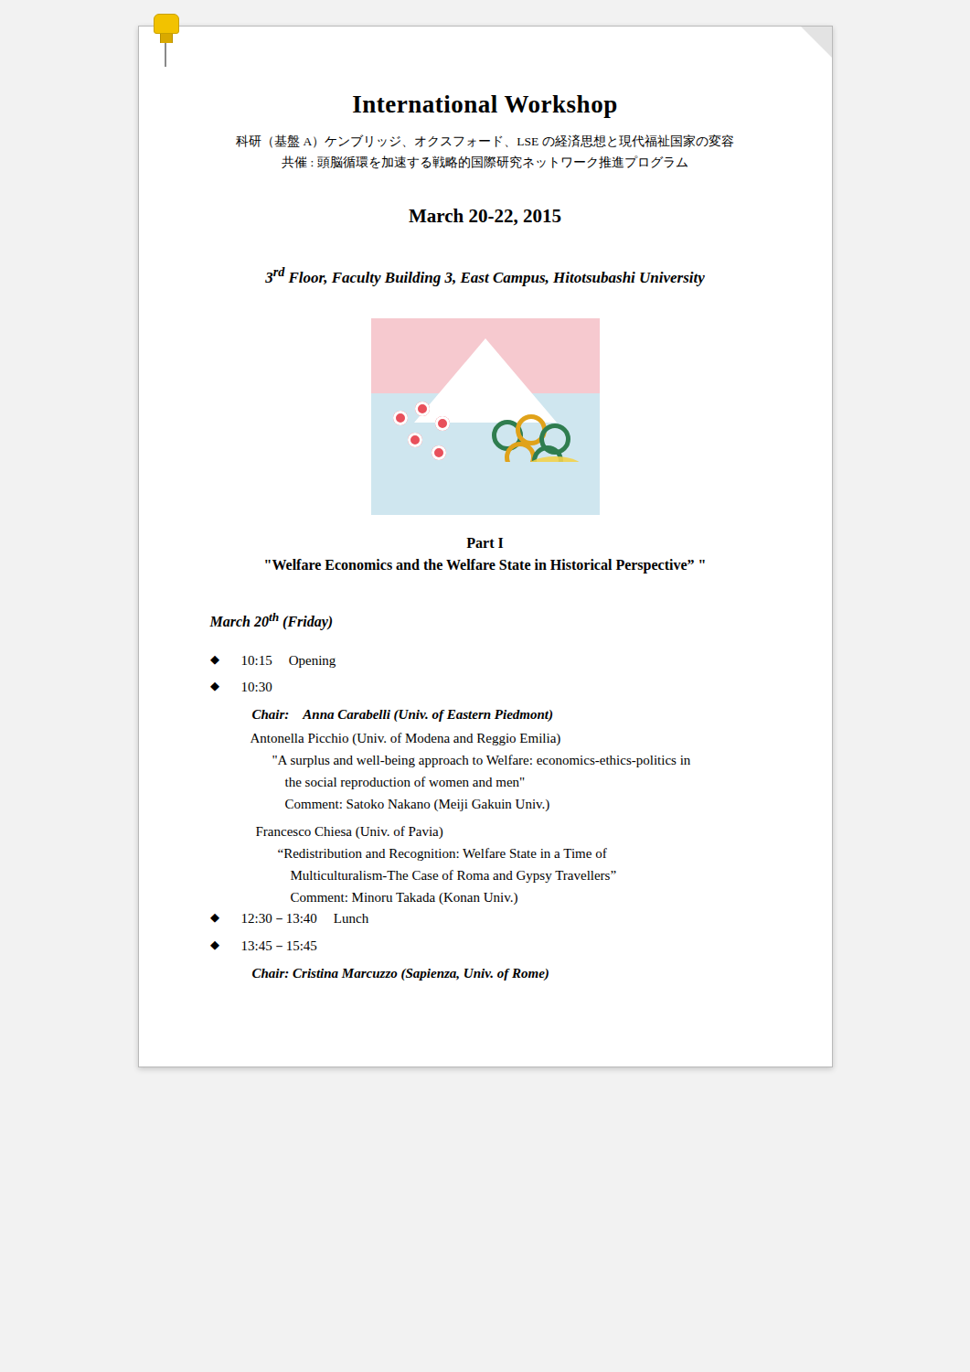International Workshop
科研（基盤 A）ケンブリッジ、オクスフォード、LSE の経済思想と現代福祉国家の変容
共催 : 頭脳循環を加速する戦略的国際研究ネットワーク推進プログラム
March 20-22, 2015
3rd Floor, Faculty Building 3, East Campus, Hitotsubashi University
Part I
"Welfare Economics and the Welfare State in Historical Perspective” "
March 20th (Friday)
10:15 Opening
10:30
Chair: Anna Carabelli (Univ. of Eastern Piedmont)
Antonella Picchio (Univ. of Modena and Reggio Emilia)
"A surplus and well-being approach to Welfare: economics-ethics-politics in the social reproduction of women and men"
Comment: Satoko Nakano (Meiji Gakuin Univ.)
Francesco Chiesa (Univ. of Pavia)
“Redistribution and Recognition: Welfare State in a Time of Multiculturalism-The Case of Roma and Gypsy Travellers”
Comment: Minoru Takada (Konan Univ.)
12:30－13:40 Lunch
13:45－15:45
Chair: Cristina Marcuzzo (Sapienza, Univ. of Rome)